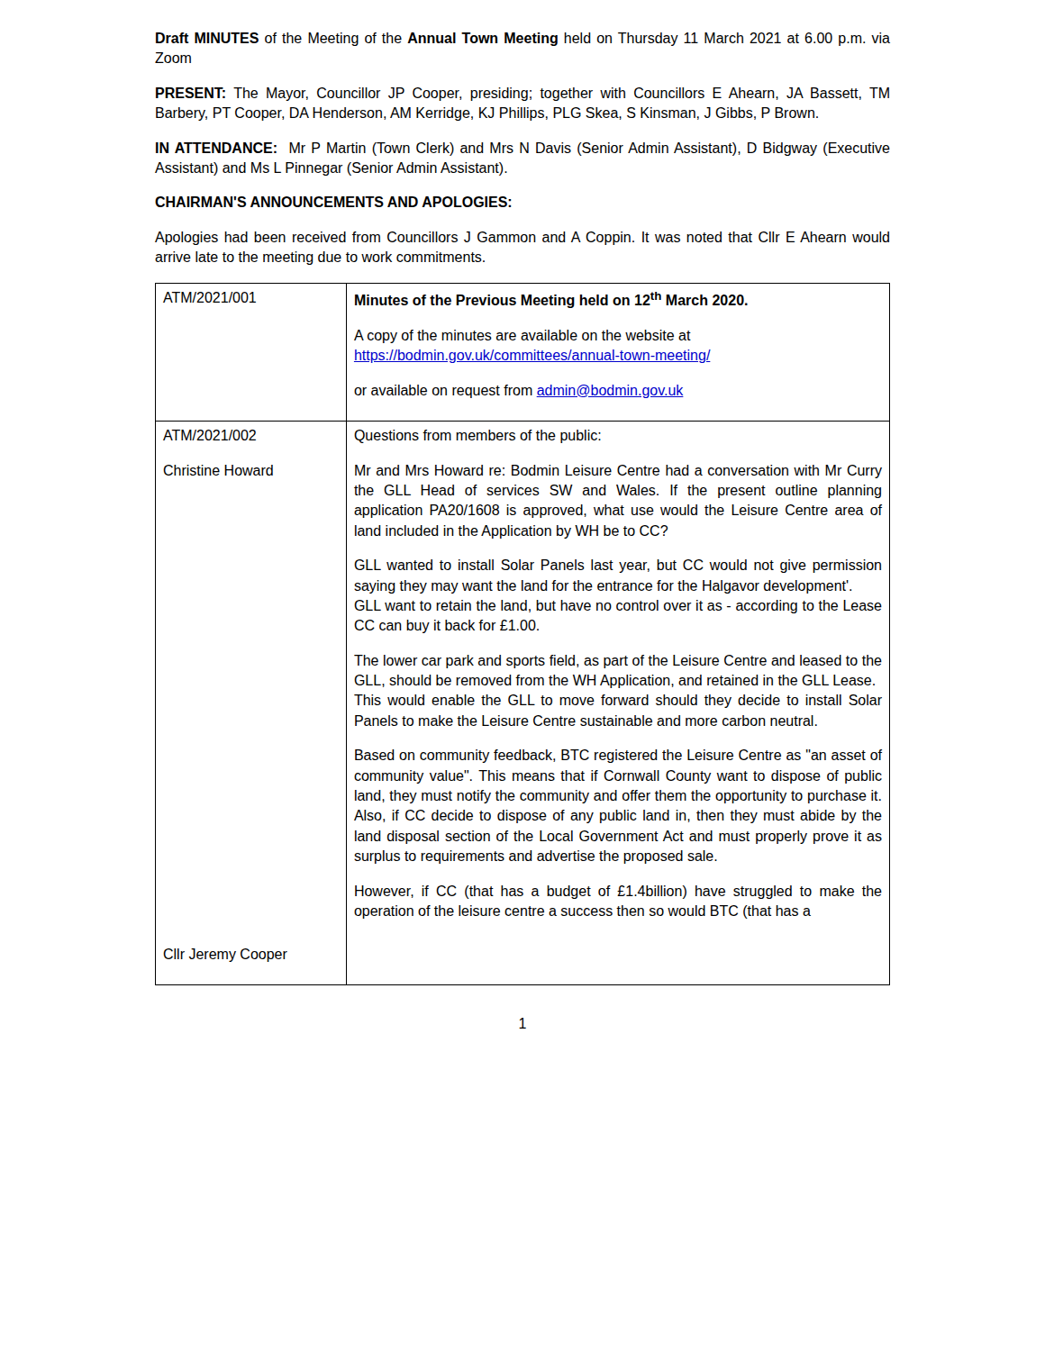Draft MINUTES of the Meeting of the Annual Town Meeting held on Thursday 11 March 2021 at 6.00 p.m. via Zoom
PRESENT: The Mayor, Councillor JP Cooper, presiding; together with Councillors E Ahearn, JA Bassett, TM Barbery, PT Cooper, DA Henderson, AM Kerridge, KJ Phillips, PLG Skea, S Kinsman, J Gibbs, P Brown.
IN ATTENDANCE: Mr P Martin (Town Clerk) and Mrs N Davis (Senior Admin Assistant), D Bidgway (Executive Assistant) and Ms L Pinnegar (Senior Admin Assistant).
CHAIRMAN'S ANNOUNCEMENTS AND APOLOGIES:
Apologies had been received from Councillors J Gammon and A Coppin. It was noted that Cllr E Ahearn would arrive late to the meeting due to work commitments.
| ATM/2021/001 | Minutes of the Previous Meeting held on 12 th March 2020. A copy of the minutes are available on the website at https://bodmin.gov.uk/committees/annual-town-meeting/ or available on request from admin@bodmin.gov.uk |
| ATM/2021/002 Christine Howard Cllr Jeremy Cooper | Questions from members of the public: Mr and Mrs Howard re: Bodmin Leisure Centre had a conversation with Mr Curry the GLL Head of services SW and Wales. If the present outline planning application PA20/1608 is approved, what use would the Leisure Centre area of land included in the Application by WH be to CC? GLL wanted to install Solar Panels last year, but CC would not give permission saying they may want the land for the entrance for the Halgavor development'. GLL want to retain the land, but have no control over it as - according to the Lease CC can buy it back for £1.00. The lower car park and sports field, as part of the Leisure Centre and leased to the GLL, should be removed from the WH Application, and retained in the GLL Lease. This would enable the GLL to move forward should they decide to install Solar Panels to make the Leisure Centre sustainable and more carbon neutral. Based on community feedback, BTC registered the Leisure Centre as "an asset of community value". This means that if Cornwall County want to dispose of public land, they must notify the community and offer them the opportunity to purchase it. Also, if CC decide to dispose of any public land in, then they must abide by the land disposal section of the Local Government Act and must properly prove it as surplus to requirements and advertise the proposed sale. However, if CC (that has a budget of £1.4billion) have struggled to make the operation of the leisure centre a success then so would BTC (that has a |
1